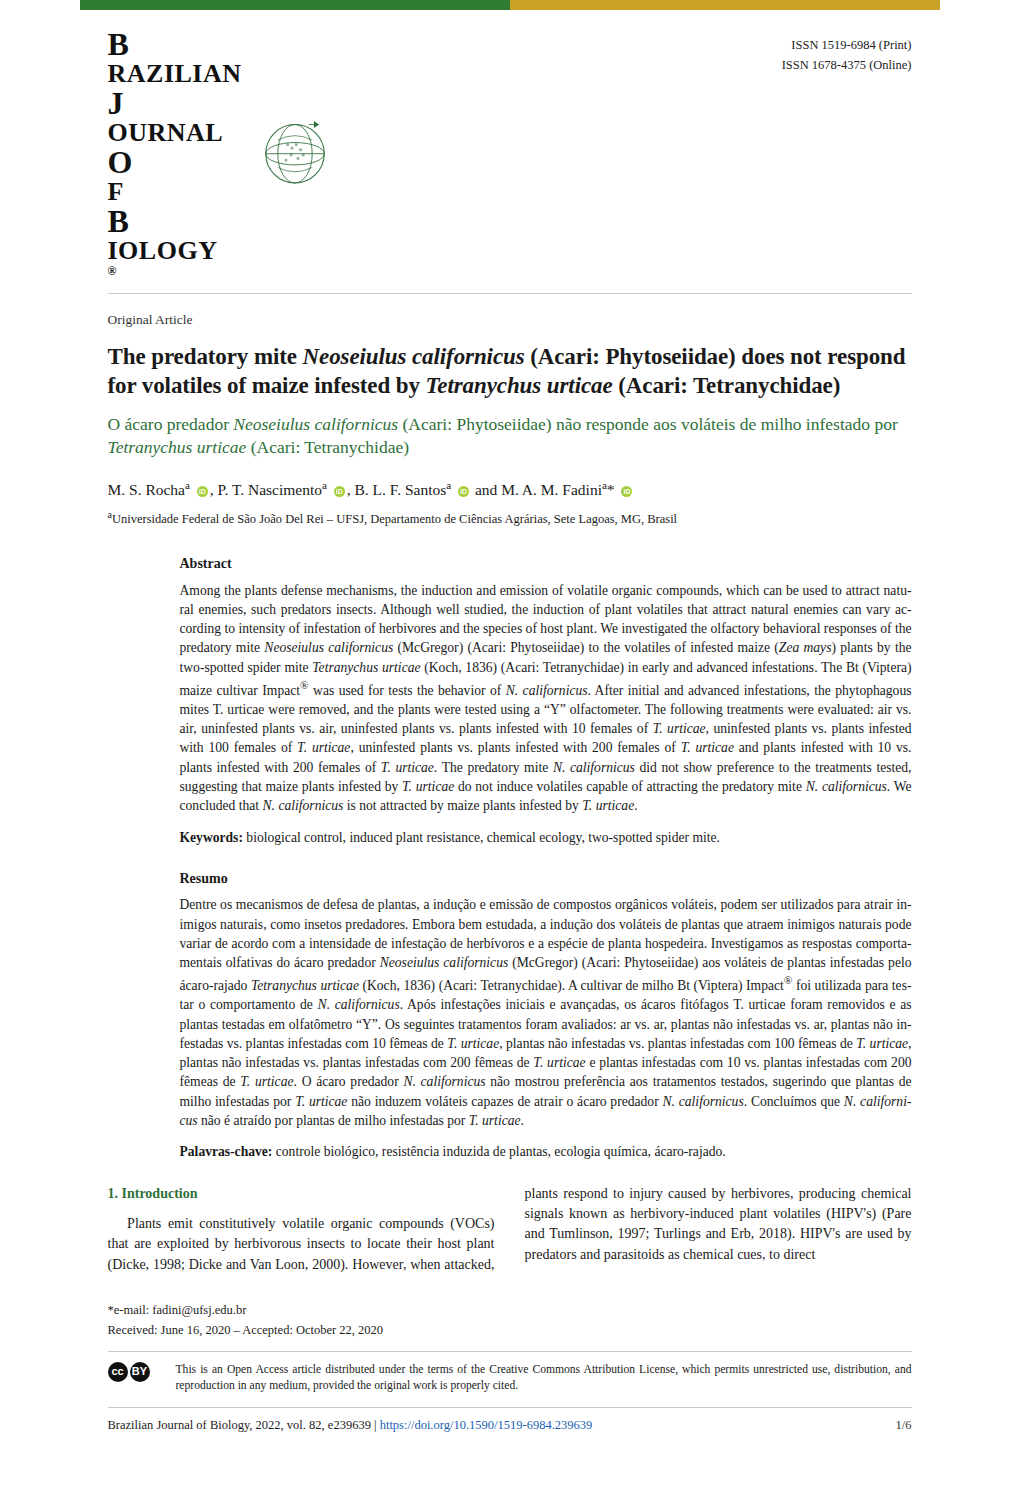BRAZILIAN JOURNAL OF BIOLOGY®
ISSN 1519-6984 (Print)
ISSN 1678-4375 (Online)
Original Article
The predatory mite Neoseiulus californicus (Acari: Phytoseiidae) does not respond for volatiles of maize infested by Tetranychus urticae (Acari: Tetranychidae)
O ácaro predador Neoseiulus californicus (Acari: Phytoseiidae) não responde aos voláteis de milho infestado por Tetranychus urticae (Acari: Tetranychidae)
M. S. Rochaa , P. T. Nascimentoa , B. L. F. Santosa and M. A. M. Fadinia*
aUniversidade Federal de São João Del Rei – UFSJ, Departamento de Ciências Agrárias, Sete Lagoas, MG, Brasil
Abstract
Among the plants defense mechanisms, the induction and emission of volatile organic compounds, which can be used to attract natural enemies, such predators insects. Although well studied, the induction of plant volatiles that attract natural enemies can vary according to intensity of infestation of herbivores and the species of host plant. We investigated the olfactory behavioral responses of the predatory mite Neoseiulus californicus (McGregor) (Acari: Phytoseiidae) to the volatiles of infested maize (Zea mays) plants by the two-spotted spider mite Tetranychus urticae (Koch, 1836) (Acari: Tetranychidae) in early and advanced infestations. The Bt (Viptera) maize cultivar Impact® was used for tests the behavior of N. californicus. After initial and advanced infestations, the phytophagous mites T. urticae were removed, and the plants were tested using a “Y” olfactometer. The following treatments were evaluated: air vs. air, uninfested plants vs. air, uninfested plants vs. plants infested with 10 females of T. urticae, uninfested plants vs. plants infested with 100 females of T. urticae, uninfested plants vs. plants infested with 200 females of T. urticae and plants infested with 10 vs. plants infested with 200 females of T. urticae. The predatory mite N. californicus did not show preference to the treatments tested, suggesting that maize plants infested by T. urticae do not induce volatiles capable of attracting the predatory mite N. californicus. We concluded that N. californicus is not attracted by maize plants infested by T. urticae.
Keywords: biological control, induced plant resistance, chemical ecology, two-spotted spider mite.
Resumo
Dentre os mecanismos de defesa de plantas, a indução e emissão de compostos orgânicos voláteis, podem ser utilizados para atrair inimigos naturais, como insetos predadores. Embora bem estudada, a indução dos voláteis de plantas que atraem inimigos naturais pode variar de acordo com a intensidade de infestação de herbívoros e a espécie de planta hospedeira. Investigamos as respostas comportamentais olfativas do ácaro predador Neoseiulus californicus (McGregor) (Acari: Phytoseiidae) aos voláteis de plantas infestadas pelo ácaro-rajado Tetranychus urticae (Koch, 1836) (Acari: Tetranychidae). A cultivar de milho Bt (Viptera) Impact® foi utilizada para testar o comportamento de N. californicus. Após infestações iniciais e avançadas, os ácaros fitófagos T. urticae foram removidos e as plantas testadas em olfatômetro “Y”. Os seguintes tratamentos foram avaliados: ar vs. ar, plantas não infestadas vs. ar, plantas não infestadas vs. plantas infestadas com 10 fêmeas de T. urticae, plantas não infestadas vs. plantas infestadas com 100 fêmeas de T. urticae, plantas não infestadas vs. plantas infestadas com 200 fêmeas de T. urticae e plantas infestadas com 10 vs. plantas infestadas com 200 fêmeas de T. urticae. O ácaro predador N. californicus não mostrou preferência aos tratamentos testados, sugerindo que plantas de milho infestadas por T. urticae não induzem voláteis capazes de atrair o ácaro predador N. californicus. Concluímos que N. californicus não é atraído por plantas de milho infestadas por T. urticae.
Palavras-chave: controle biológico, resistência induzida de plantas, ecologia química, ácaro-rajado.
1. Introduction
Plants emit constitutively volatile organic compounds (VOCs) that are exploited by herbivorous insects to locate their host plant (Dicke, 1998; Dicke and Van Loon, 2000). However, when attacked, plants respond to injury caused by herbivores, producing chemical signals known as herbivory-induced plant volatiles (HIPV's) (Pare and Tumlinson, 1997; Turlings and Erb, 2018). HIPV's are used by predators and parasitoids as chemical cues, to direct
*e-mail: fadini@ufsj.edu.br
Received: June 16, 2020 – Accepted: October 22, 2020
cc
BY
This is an Open Access article distributed under the terms of the Creative Commons Attribution License, which permits unrestricted use, distribution, and reproduction in any medium, provided the original work is properly cited.
Brazilian Journal of Biology, 2022, vol. 82, e239639 | https://doi.org/10.1590/1519-6984.239639
1/6